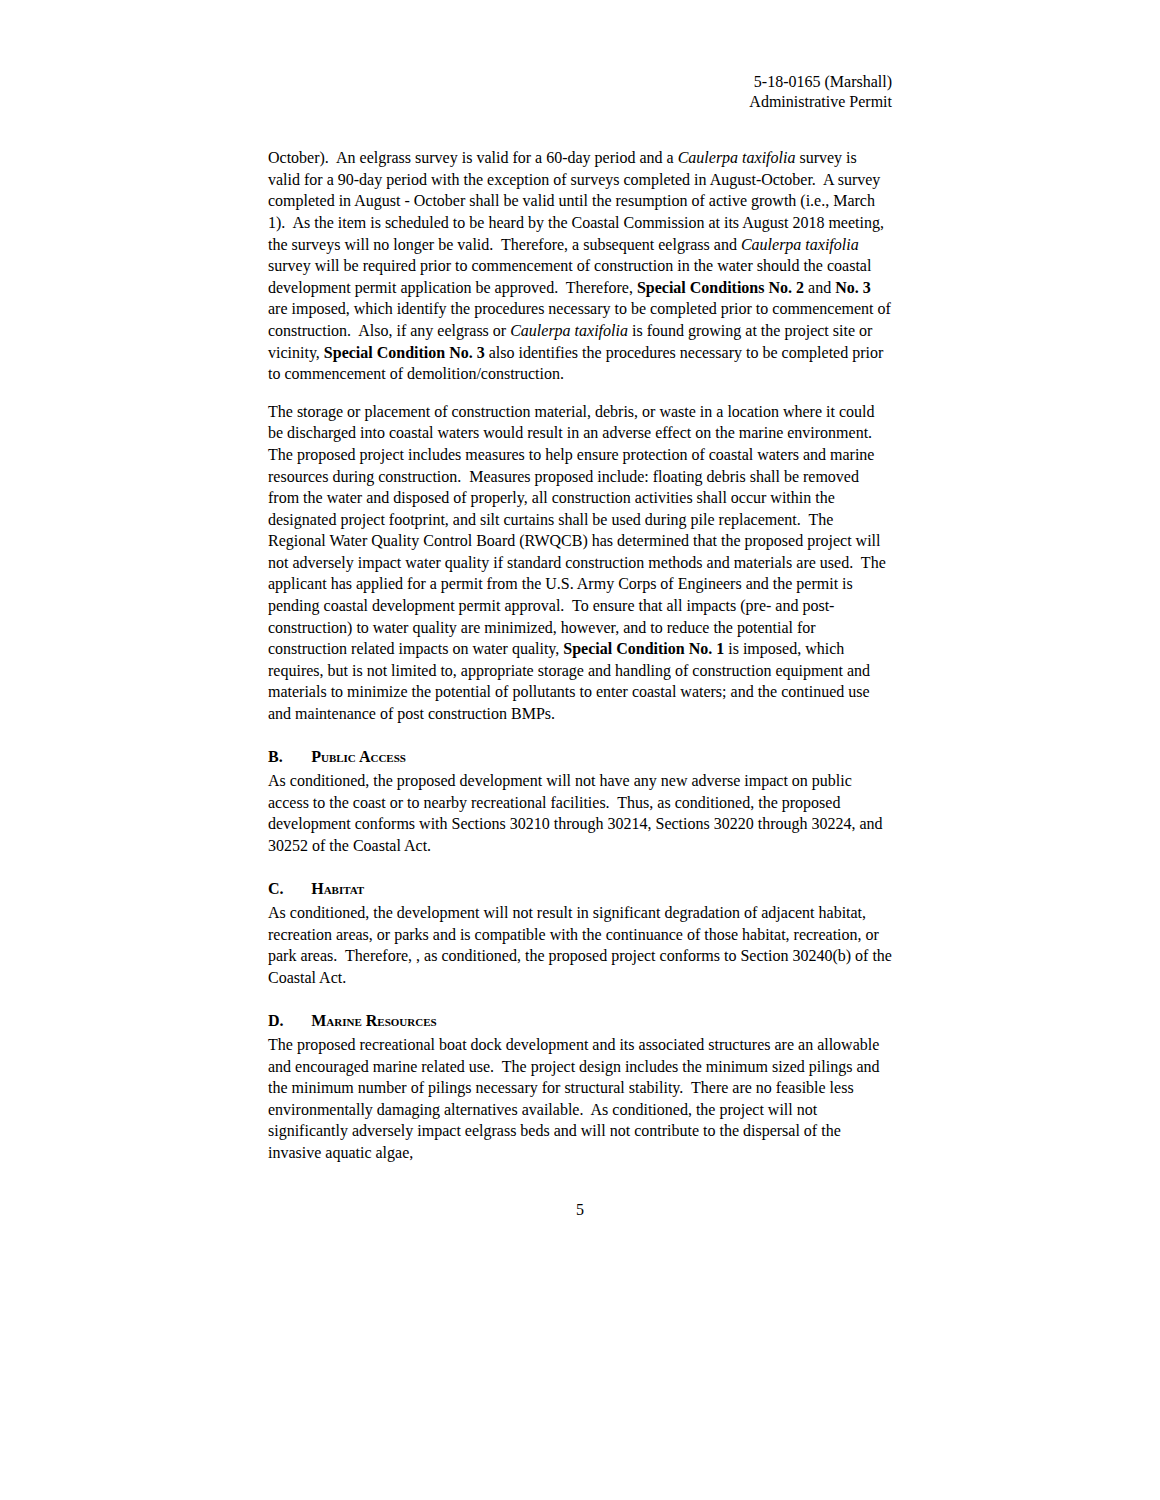5-18-0165 (Marshall)
Administrative Permit
October). An eelgrass survey is valid for a 60-day period and a Caulerpa taxifolia survey is valid for a 90-day period with the exception of surveys completed in August-October. A survey completed in August - October shall be valid until the resumption of active growth (i.e., March 1). As the item is scheduled to be heard by the Coastal Commission at its August 2018 meeting, the surveys will no longer be valid. Therefore, a subsequent eelgrass and Caulerpa taxifolia survey will be required prior to commencement of construction in the water should the coastal development permit application be approved. Therefore, Special Conditions No. 2 and No. 3 are imposed, which identify the procedures necessary to be completed prior to commencement of construction. Also, if any eelgrass or Caulerpa taxifolia is found growing at the project site or vicinity, Special Condition No. 3 also identifies the procedures necessary to be completed prior to commencement of demolition/construction.
The storage or placement of construction material, debris, or waste in a location where it could be discharged into coastal waters would result in an adverse effect on the marine environment. The proposed project includes measures to help ensure protection of coastal waters and marine resources during construction. Measures proposed include: floating debris shall be removed from the water and disposed of properly, all construction activities shall occur within the designated project footprint, and silt curtains shall be used during pile replacement. The Regional Water Quality Control Board (RWQCB) has determined that the proposed project will not adversely impact water quality if standard construction methods and materials are used. The applicant has applied for a permit from the U.S. Army Corps of Engineers and the permit is pending coastal development permit approval. To ensure that all impacts (pre- and post- construction) to water quality are minimized, however, and to reduce the potential for construction related impacts on water quality, Special Condition No. 1 is imposed, which requires, but is not limited to, appropriate storage and handling of construction equipment and materials to minimize the potential of pollutants to enter coastal waters; and the continued use and maintenance of post construction BMPs.
B. Public Access
As conditioned, the proposed development will not have any new adverse impact on public access to the coast or to nearby recreational facilities. Thus, as conditioned, the proposed development conforms with Sections 30210 through 30214, Sections 30220 through 30224, and 30252 of the Coastal Act.
C. Habitat
As conditioned, the development will not result in significant degradation of adjacent habitat, recreation areas, or parks and is compatible with the continuance of those habitat, recreation, or park areas. Therefore, , as conditioned, the proposed project conforms to Section 30240(b) of the Coastal Act.
D. Marine Resources
The proposed recreational boat dock development and its associated structures are an allowable and encouraged marine related use. The project design includes the minimum sized pilings and the minimum number of pilings necessary for structural stability. There are no feasible less environmentally damaging alternatives available. As conditioned, the project will not significantly adversely impact eelgrass beds and will not contribute to the dispersal of the invasive aquatic algae,
5